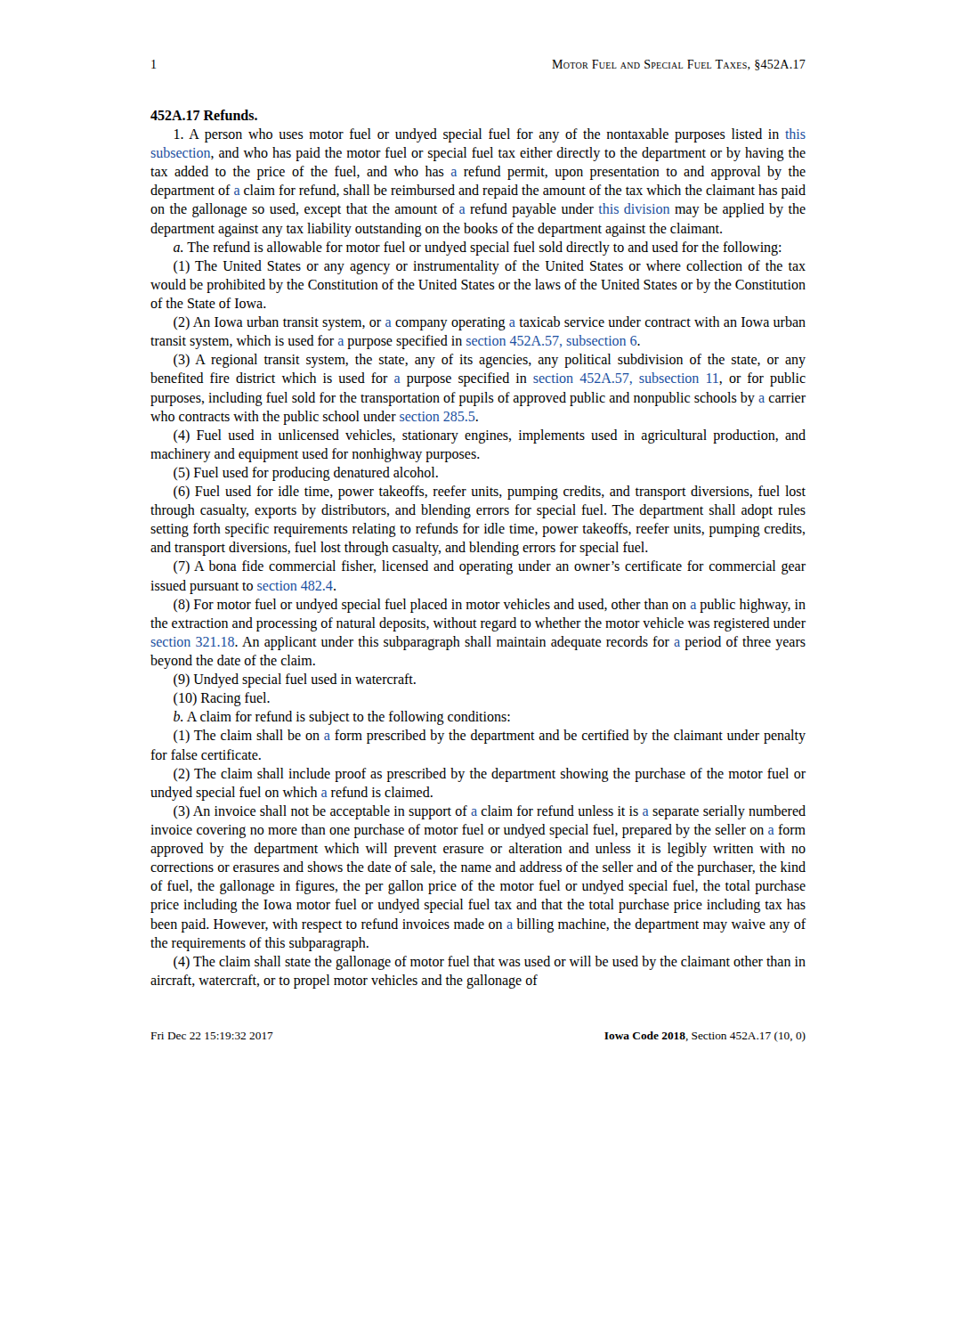1 Motor Fuel and Special Fuel Taxes, §452A.17
452A.17 Refunds.
1. A person who uses motor fuel or undyed special fuel for any of the nontaxable purposes listed in this subsection, and who has paid the motor fuel or special fuel tax either directly to the department or by having the tax added to the price of the fuel, and who has a refund permit, upon presentation to and approval by the department of a claim for refund, shall be reimbursed and repaid the amount of the tax which the claimant has paid on the gallonage so used, except that the amount of a refund payable under this division may be applied by the department against any tax liability outstanding on the books of the department against the claimant.
a. The refund is allowable for motor fuel or undyed special fuel sold directly to and used for the following:
(1) The United States or any agency or instrumentality of the United States or where collection of the tax would be prohibited by the Constitution of the United States or the laws of the United States or by the Constitution of the State of Iowa.
(2) An Iowa urban transit system, or a company operating a taxicab service under contract with an Iowa urban transit system, which is used for a purpose specified in section 452A.57, subsection 6.
(3) A regional transit system, the state, any of its agencies, any political subdivision of the state, or any benefited fire district which is used for a purpose specified in section 452A.57, subsection 11, or for public purposes, including fuel sold for the transportation of pupils of approved public and nonpublic schools by a carrier who contracts with the public school under section 285.5.
(4) Fuel used in unlicensed vehicles, stationary engines, implements used in agricultural production, and machinery and equipment used for nonhighway purposes.
(5) Fuel used for producing denatured alcohol.
(6) Fuel used for idle time, power takeoffs, reefer units, pumping credits, and transport diversions, fuel lost through casualty, exports by distributors, and blending errors for special fuel. The department shall adopt rules setting forth specific requirements relating to refunds for idle time, power takeoffs, reefer units, pumping credits, and transport diversions, fuel lost through casualty, and blending errors for special fuel.
(7) A bona fide commercial fisher, licensed and operating under an owner’s certificate for commercial gear issued pursuant to section 482.4.
(8) For motor fuel or undyed special fuel placed in motor vehicles and used, other than on a public highway, in the extraction and processing of natural deposits, without regard to whether the motor vehicle was registered under section 321.18. An applicant under this subparagraph shall maintain adequate records for a period of three years beyond the date of the claim.
(9) Undyed special fuel used in watercraft.
(10) Racing fuel.
b. A claim for refund is subject to the following conditions:
(1) The claim shall be on a form prescribed by the department and be certified by the claimant under penalty for false certificate.
(2) The claim shall include proof as prescribed by the department showing the purchase of the motor fuel or undyed special fuel on which a refund is claimed.
(3) An invoice shall not be acceptable in support of a claim for refund unless it is a separate serially numbered invoice covering no more than one purchase of motor fuel or undyed special fuel, prepared by the seller on a form approved by the department which will prevent erasure or alteration and unless it is legibly written with no corrections or erasures and shows the date of sale, the name and address of the seller and of the purchaser, the kind of fuel, the gallonage in figures, the per gallon price of the motor fuel or undyed special fuel, the total purchase price including the Iowa motor fuel or undyed special fuel tax and that the total purchase price including tax has been paid. However, with respect to refund invoices made on a billing machine, the department may waive any of the requirements of this subparagraph.
(4) The claim shall state the gallonage of motor fuel that was used or will be used by the claimant other than in aircraft, watercraft, or to propel motor vehicles and the gallonage of
Fri Dec 22 15:19:32 2017 Iowa Code 2018, Section 452A.17 (10, 0)